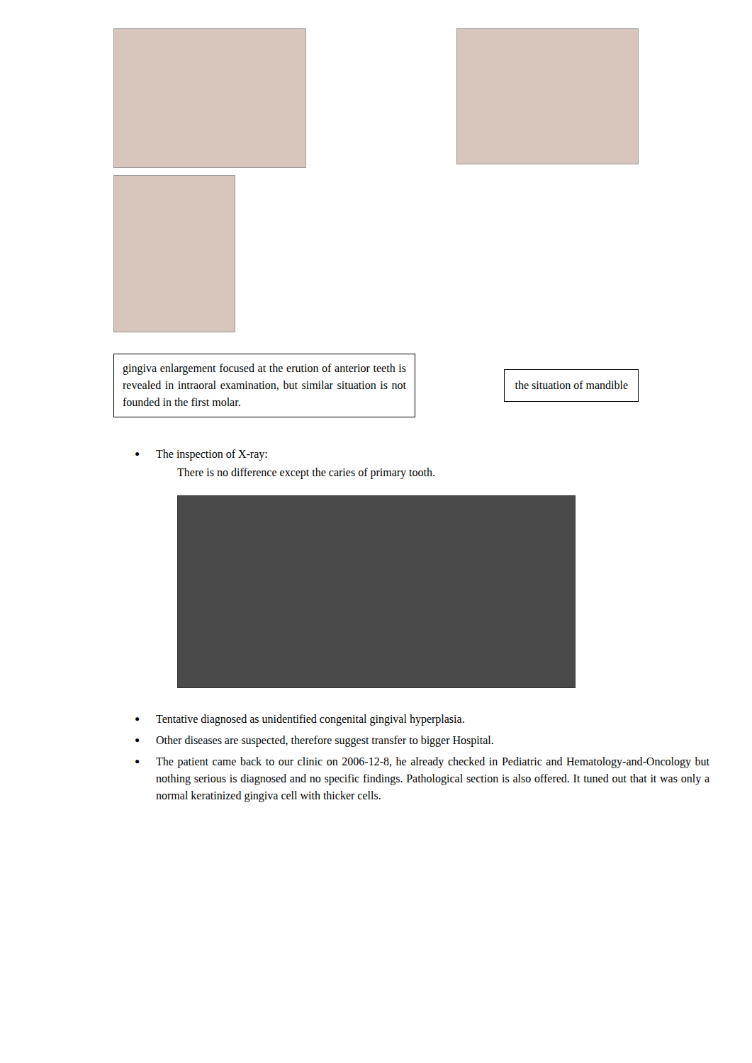gingiva enlargement focused at the erution of anterior teeth is revealed in intraoral examination, but similar situation is not founded in the first molar.
the situation of mandible
The inspection of X-ray:
There is no difference except the caries of primary tooth.
Tentative diagnosed as unidentified congenital gingival hyperplasia.
Other diseases are suspected, therefore suggest transfer to bigger Hospital.
The patient came back to our clinic on 2006-12-8, he already checked in Pediatric and Hematology-and-Oncology but nothing serious is diagnosed and no specific findings. Pathological section is also offered. It tuned out that it was only a normal keratinized gingiva cell with thicker cells.